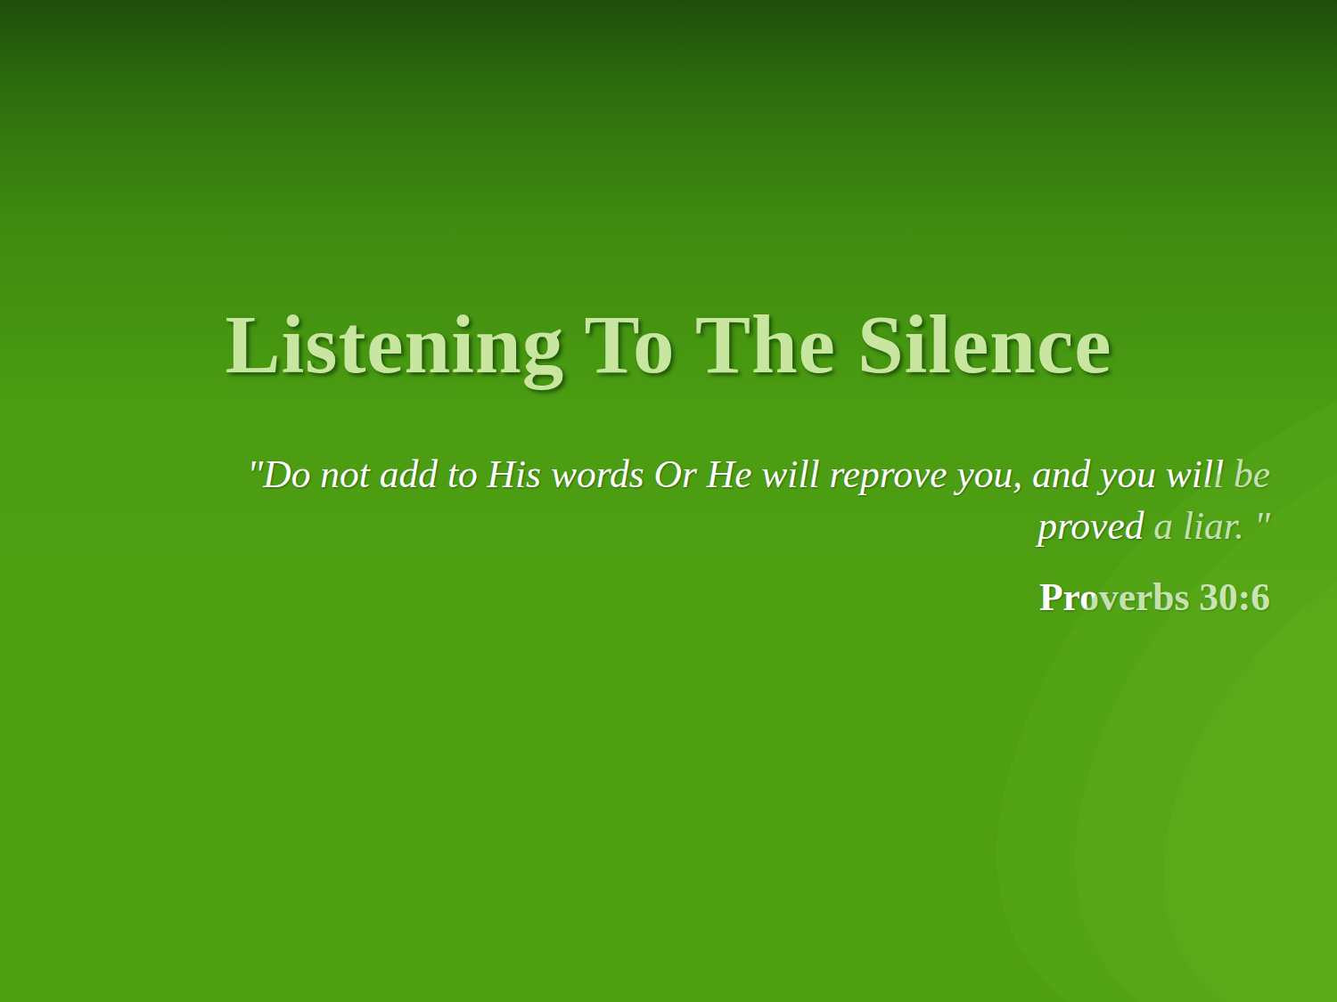Listening To The Silence
"Do not add to His words Or He will reprove you, and you will be proved a liar. "
Proverbs 30:6